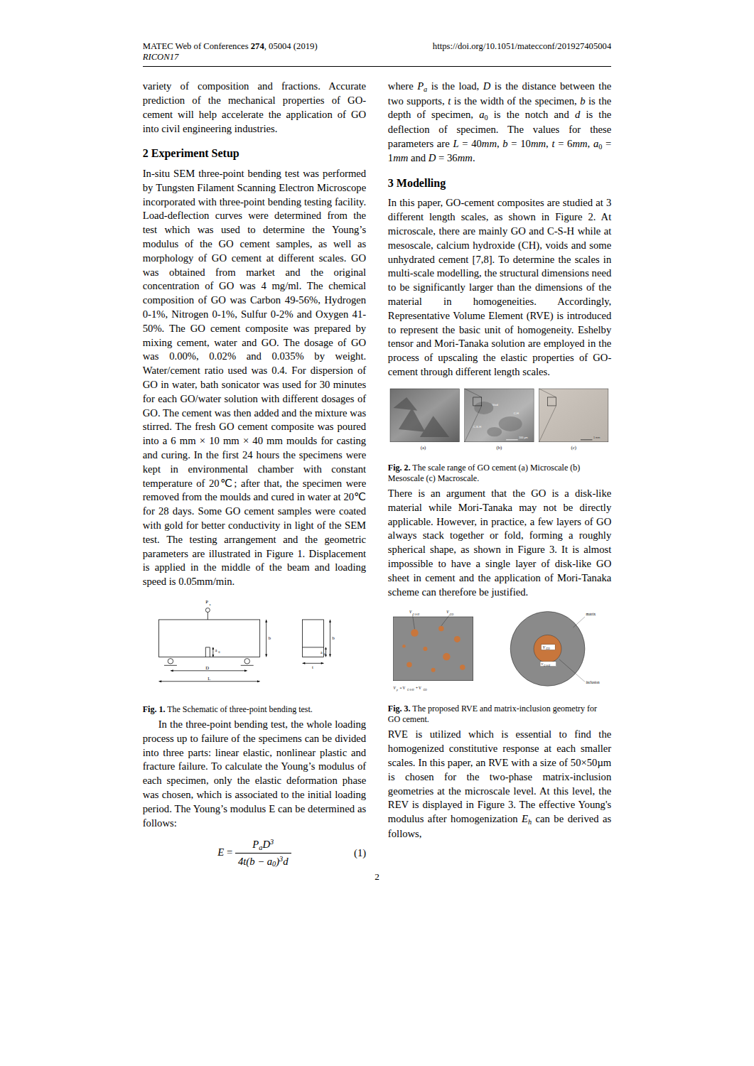MATEC Web of Conferences 274, 05004 (2019)
RICON17
https://doi.org/10.1051/matecconf/201927405004
variety of composition and fractions. Accurate prediction of the mechanical properties of GO-cement will help accelerate the application of GO into civil engineering industries.
2 Experiment Setup
In-situ SEM three-point bending test was performed by Tungsten Filament Scanning Electron Microscope incorporated with three-point bending testing facility. Load-deflection curves were determined from the test which was used to determine the Young’s modulus of the GO cement samples, as well as morphology of GO cement at different scales. GO was obtained from market and the original concentration of GO was 4 mg/ml. The chemical composition of GO was Carbon 49-56%, Hydrogen 0-1%, Nitrogen 0-1%, Sulfur 0-2% and Oxygen 41-50%. The GO cement composite was prepared by mixing cement, water and GO. The dosage of GO was 0.00%, 0.02% and 0.035% by weight. Water/cement ratio used was 0.4. For dispersion of GO in water, bath sonicator was used for 30 minutes for each GO/water solution with different dosages of GO. The cement was then added and the mixture was stirred. The fresh GO cement composite was poured into a 6 mm × 10 mm × 40 mm moulds for casting and curing. In the first 24 hours the specimens were kept in environmental chamber with constant temperature of 20℃; after that, the specimen were removed from the moulds and cured in water at 20℃ for 28 days. Some GO cement samples were coated with gold for better conductivity in light of the SEM test. The testing arrangement and the geometric parameters are illustrated in Figure 1. Displacement is applied in the middle of the beam and loading speed is 0.05mm/min.
P a a 0 b D L b a 0 t
Fig. 1. The Schematic of three-point bending test.
In the three-point bending test, the whole loading process up to failure of the specimens can be divided into three parts: linear elastic, nonlinear plastic and fracture failure. To calculate the Young’s modulus of each specimen, only the elastic deformation phase was chosen, which is associated to the initial loading period. The Young’s modulus E can be determined as follows:
E = PaD3 4t(b − a0)3d (1)
where Pa is the load, D is the distance between the two supports, t is the width of the specimen, b is the depth of specimen, a0 is the notch and d is the deflection of specimen. The values for these parameters are L = 40mm, b = 10mm, t = 6mm, a0 = 1mm and D = 36mm.
3 Modelling
In this paper, GO-cement composites are studied at 3 different length scales, as shown in Figure 2. At microscale, there are mainly GO and C-S-H while at mesoscale, calcium hydroxide (CH), voids and some unhydrated cement [7,8]. To determine the scales in multi-scale modelling, the structural dimensions need to be significantly larger than the dimensions of the material in homogeneities. Accordingly, Representative Volume Element (RVE) is introduced to represent the basic unit of homogeneity. Eshelby tensor and Mori-Tanaka solution are employed in the process of upscaling the elastic properties of GO-cement through different length scales.
(a) Void C-S-H C-H 100 µm (b) 1 mm (c)
Fig. 2. The scale range of GO cement (a) Microscale (b) Mesoscale (c) Macroscale.
There is an argument that the GO is a disk-like material while Mori-Tanaka may not be directly applicable. However, in practice, a few layers of GO always stack together or fold, forming a roughly spherical shape, as shown in Figure 3. It is almost impossible to have a single layer of disk-like GO sheet in cement and the application of Mori-Tanaka scheme can therefore be justified.
V C-S-H V GO V p = V C-S-H + V GO V GO V C-S-H matrix inclusion
Fig. 3. The proposed RVE and matrix-inclusion geometry for GO cement.
RVE is utilized which is essential to find the homogenized constitutive response at each smaller scales. In this paper, an RVE with a size of 50×50µm is chosen for the two-phase matrix-inclusion geometries at the microscale level. At this level, the REV is displayed in Figure 3. The effective Young's modulus after homogenization Eh can be derived as follows,
2